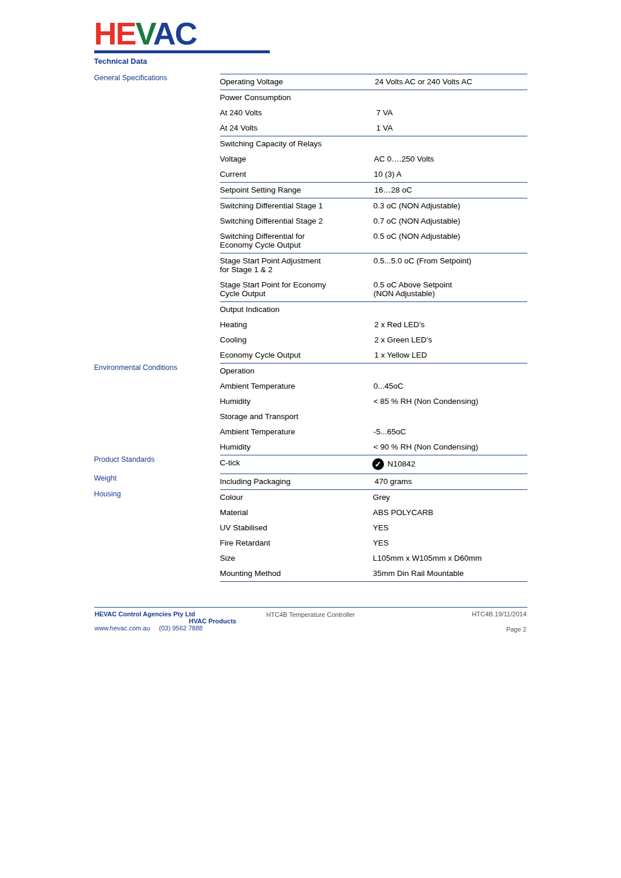HE VAC
Technical Data
| General Specifications | / Operating Voltage / 24 Volts AC or 240 Volts AC / / Power Consumption / / / At 240 Volts / 7 VA / / At 24 Volts / 1 VA / / Switching Capacity of Relays / / / Voltage / AC 0….250 Volts / / Current / 10 (3) A / / Setpoint Setting Range / 16…28 oC / / Switching Differential Stage 1 / 0.3 oC (NON Adjustable) / / Switching Differential Stage 2 / 0.7 oC (NON Adjustable) / / Switching Differential for Economy Cycle Output / 0.5 oC (NON Adjustable) / / Stage Start Point Adjustment for Stage 1 & 2 / 0.5...5.0 oC (From Setpoint) / / Stage Start Point for Economy Cycle Output / 0.5 oC Above Setpoint (NON Adjustable) / / Output Indication / / / Heating / 2 x Red LED’s / / Cooling / 2 x Green LED’s / / Economy Cycle Output / 1 x Yellow LED / |
| Environmental Conditions | / Operation / / / Ambient Temperature / 0...45oC / / Humidity / < 85 % RH (Non Condensing) / / Storage and Transport / / / Ambient Temperature / -5...65oC / / Humidity / < 90 % RH (Non Condensing) / |
| Product Standards | / C-tick / ✓ N10842 / |
| Weight | / Including Packaging / 470 grams / |
| Housing | / Colour / Grey / / Material / ABS POLYCARB / / UV Stabilised / YES / / Fire Retardant / YES / / Size / L105mm x W105mm x D60mm / / Mounting Method / 35mm Din Rail Mountable / |
| HEVAC Control Agencies Pty Ltd HVAC Products www.hevac.com.au (03) 9562 7888 | HTC4B Temperature Controller | HTC4B.19/11/2014 Page 2 |